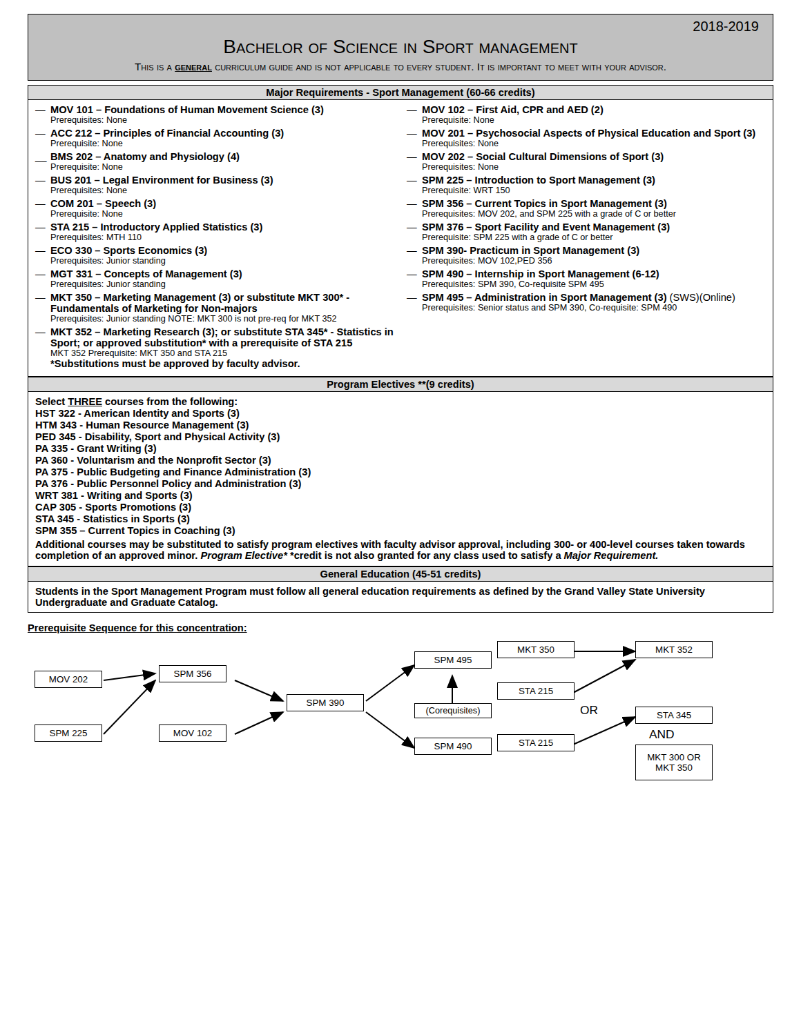2018-2019
Bachelor of Science in Sport management
This is a general curriculum guide and is not applicable to every student. It is important to meet with your advisor.
Major Requirements - Sport Management (60-66 credits)
MOV 101 – Foundations of Human Movement Science (3) Prerequisites: None
ACC 212 – Principles of Financial Accounting (3) Prerequisite: None
BMS 202 – Anatomy and Physiology (4) Prerequisite: None
BUS 201 – Legal Environment for Business (3) Prerequisites: None
COM 201 – Speech (3) Prerequisite: None
STA 215 – Introductory Applied Statistics (3) Prerequisites: MTH 110
ECO 330 – Sports Economics (3) Prerequisites: Junior standing
MGT 331 – Concepts of Management (3) Prerequisites: Junior standing
MKT 350 – Marketing Management (3) or substitute MKT 300* - Fundamentals of Marketing for Non-majors Prerequisites: Junior standing NOTE: MKT 300 is not pre-req for MKT 352
MKT 352 – Marketing Research (3); or substitute STA 345* - Statistics in Sport; or approved substitution* with a prerequisite of STA 215 MKT 352 Prerequisite: MKT 350 and STA 215*Substitutions must be approved by faculty advisor.
MOV 102 – First Aid, CPR and AED (2) Prerequisite: None
MOV 201 – Psychosocial Aspects of Physical Education and Sport (3) Prerequisites: None
MOV 202 – Social Cultural Dimensions of Sport (3) Prerequisites: None
SPM 225 – Introduction to Sport Management (3) Prerequisite: WRT 150
SPM 356 – Current Topics in Sport Management (3) Prerequisites: MOV 202, and SPM 225 with a grade of C or better
SPM 376 – Sport Facility and Event Management (3) Prerequisite: SPM 225 with a grade of C or better
SPM 390- Practicum in Sport Management (3) Prerequisites: MOV 102,PED 356
SPM 490 – Internship in Sport Management (6-12) Prerequisites: SPM 390, Co-requisite SPM 495
SPM 495 – Administration in Sport Management (3) (SWS)(Online)Prerequisites: Senior status and SPM 390, Co-requisite: SPM 490
Program Electives **(9 credits)
Select THREE courses from the following:
HST 322 - American Identity and Sports (3)
HTM 343 - Human Resource Management (3)
PED 345 - Disability, Sport and Physical Activity (3)
PA 335 - Grant Writing (3)
PA 360 - Voluntarism and the Nonprofit Sector (3)
PA 375 - Public Budgeting and Finance Administration (3)
PA 376 - Public Personnel Policy and Administration (3)
WRT 381 - Writing and Sports (3)
CAP 305 - Sports Promotions (3)
STA 345 - Statistics in Sports (3)
SPM 355 – Current Topics in Coaching (3)
Additional courses may be substituted to satisfy program electives with faculty advisor approval, including 300- or 400-level courses taken towards completion of an approved minor. Program Elective* *credit is not also granted for any class used to satisfy a Major Requirement.
General Education (45-51 credits)
Students in the Sport Management Program must follow all general education requirements as defined by the Grand Valley State University Undergraduate and Graduate Catalog.
Prerequisite Sequence for this concentration:
MOV 202
SPM 225
SPM 356
MOV 102
SPM 390
SPM 495
(Corequisites)
SPM 490
MKT 350
MKT 352
STA 215
OR
STA 345
AND
MKT 300 OR
MKT 350
STA 215